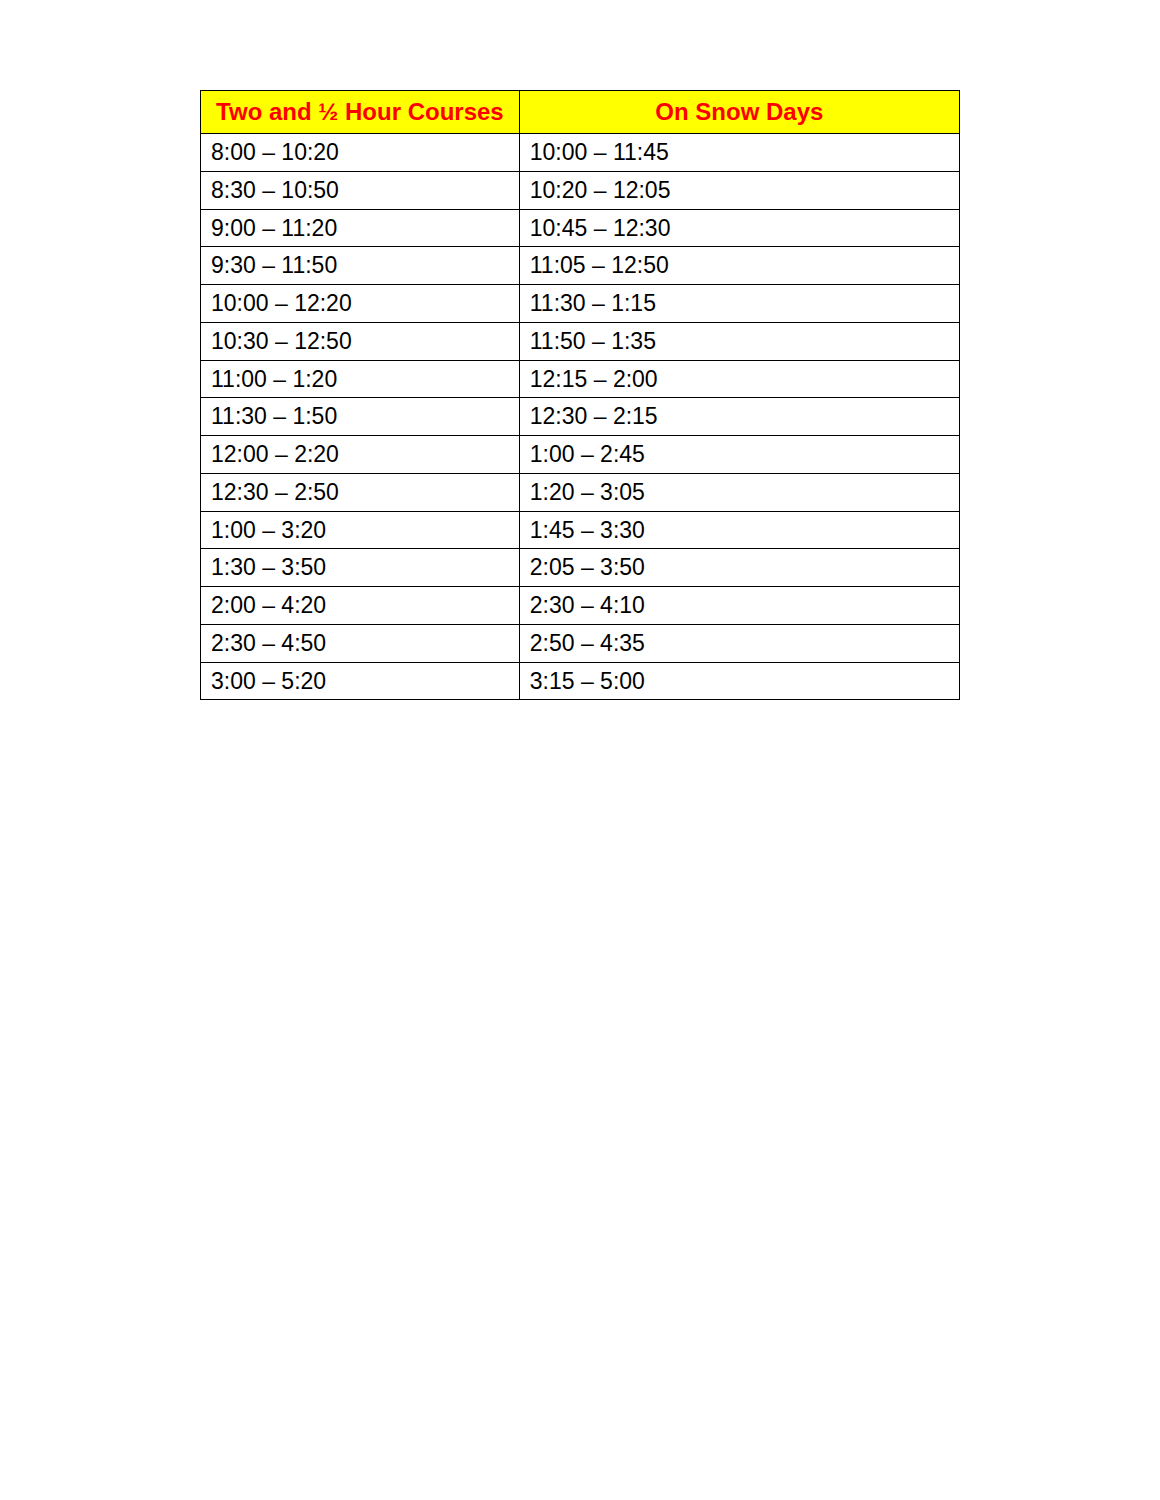Two and ½ Hour Courses and their On Snow Days equivalents
| Two and ½ Hour Courses | On Snow Days |
| --- | --- |
| 8:00 – 10:20 | 10:00 – 11:45 |
| 8:30 – 10:50 | 10:20 – 12:05 |
| 9:00 – 11:20 | 10:45 – 12:30 |
| 9:30 – 11:50 | 11:05 – 12:50 |
| 10:00 – 12:20 | 11:30 – 1:15 |
| 10:30 – 12:50 | 11:50 – 1:35 |
| 11:00 – 1:20 | 12:15 – 2:00 |
| 11:30 – 1:50 | 12:30 – 2:15 |
| 12:00 – 2:20 | 1:00 – 2:45 |
| 12:30 – 2:50 | 1:20 – 3:05 |
| 1:00 – 3:20 | 1:45 – 3:30 |
| 1:30 – 3:50 | 2:05 – 3:50 |
| 2:00 – 4:20 | 2:30 – 4:10 |
| 2:30 – 4:50 | 2:50 – 4:35 |
| 3:00 – 5:20 | 3:15 – 5:00 |